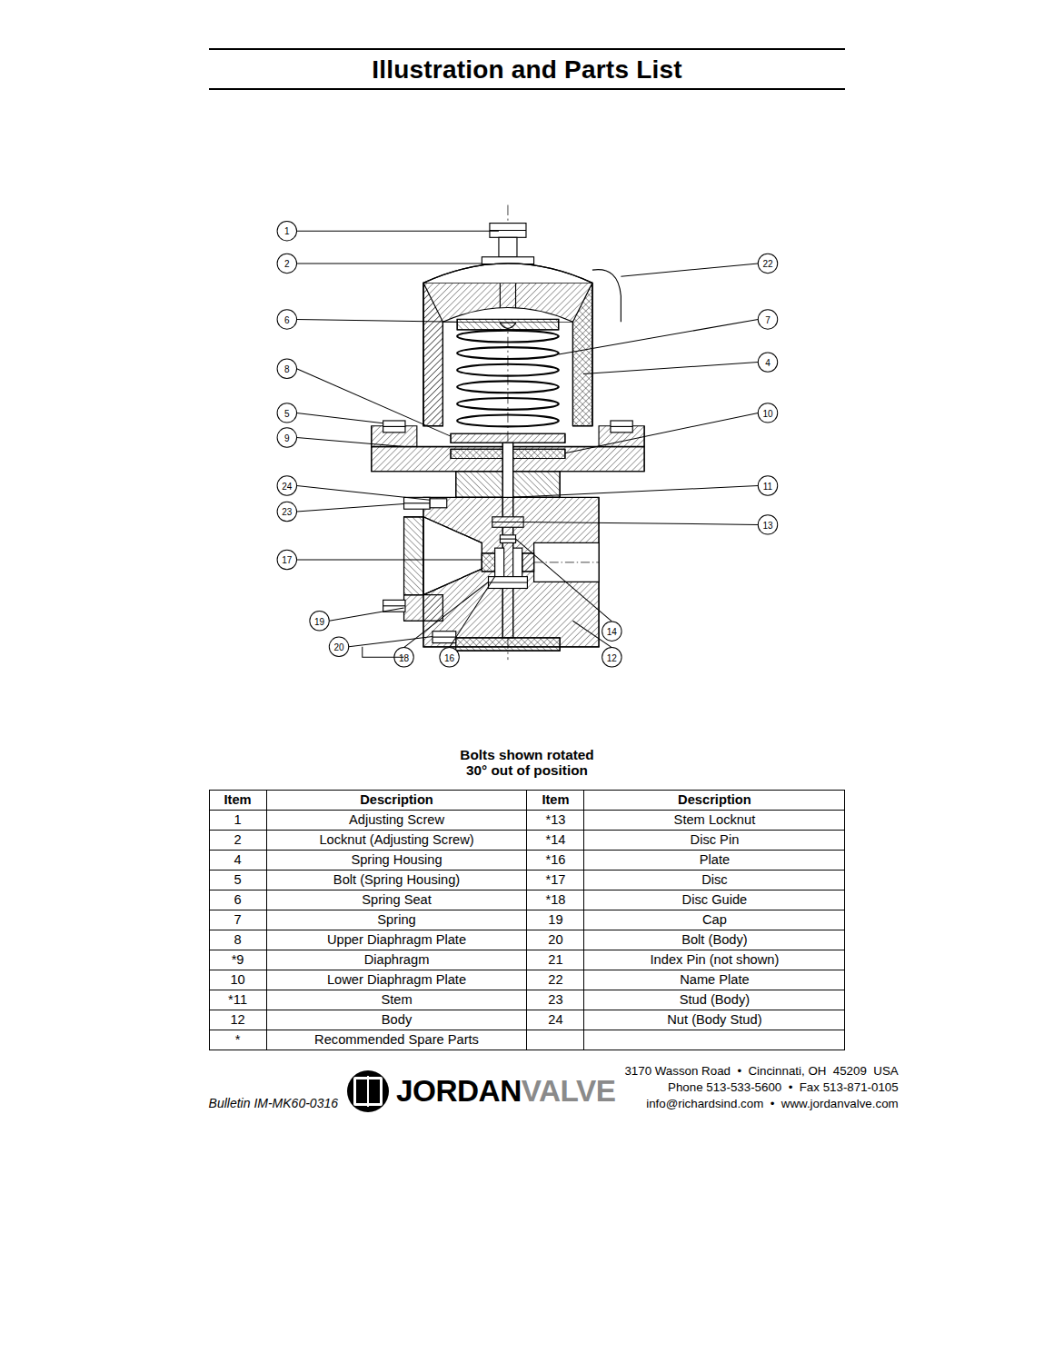Illustration and Parts List
1 2 6 8 5 9 24 23 17 19 20 18 16 22 7 4 10 11 13 14 12
Bolts shown rotated
30° out of position
| Item | Description | Item | Description |
| --- | --- | --- | --- |
| 1 | Adjusting Screw | *13 | Stem Locknut |
| 2 | Locknut (Adjusting Screw) | *14 | Disc Pin |
| 4 | Spring Housing | *16 | Plate |
| 5 | Bolt (Spring Housing) | *17 | Disc |
| 6 | Spring Seat | *18 | Disc Guide |
| 7 | Spring | 19 | Cap |
| 8 | Upper Diaphragm Plate | 20 | Bolt (Body) |
| *9 | Diaphragm | 21 | Index Pin (not shown) |
| 10 | Lower Diaphragm Plate | 22 | Name Plate |
| *11 | Stem | 23 | Stud (Body) |
| 12 | Body | 24 | Nut (Body Stud) |
| * | Recommended Spare Parts | | |
Bulletin IM-MK60-0316
JORDAN VALVE
3170 Wasson Road • Cincinnati, OH 45209 USA
Phone 513-533-5600 • Fax 513-871-0105
info@richardsind.com • www.jordanvalve.com